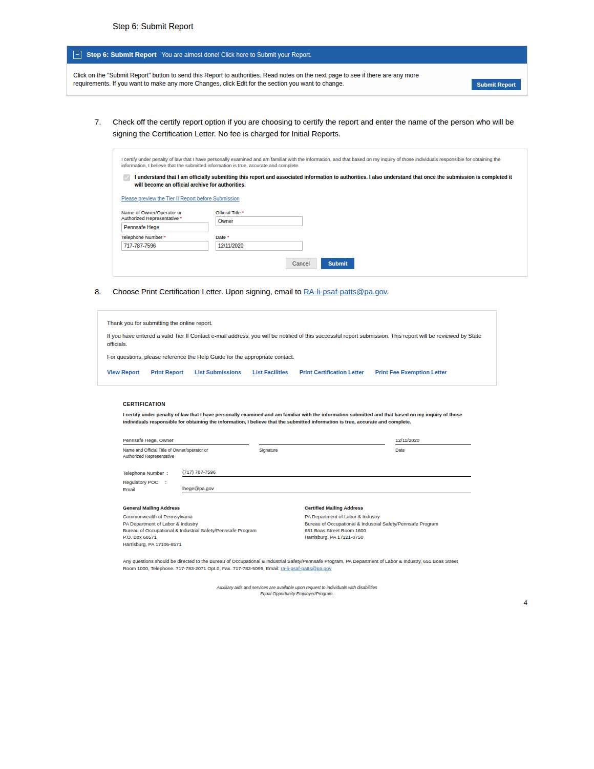Step 6: Submit Report
− Step 6: Submit Report You are almost done! Click here to Submit your Report.
Click on the "Submit Report" button to send this Report to authorities. Read notes on the next page to see if there are any more requirements. If you want to make any more Changes, click Edit for the section you want to change.
Submit Report
7. Check off the certify report option if you are choosing to certify the report and enter the name of the person who will be signing the Certification Letter. No fee is charged for Initial Reports.
I certify under penalty of law that I have personally examined and am familiar with the information, and that based on my inquiry of those individuals responsible for obtaining the information, I believe that the submitted information is true, accurate and complete.
I understand that I am officially submitting this report and associated information to authorities. I also understand that once the submission is completed it will become an official archive for authorities.
Please preview the Tier II Report before Submission
Name of Owner/Operator or
Authorized Representative *
Official Title *
Telephone Number *
Date *
Cancel Submit
8. Choose Print Certification Letter. Upon signing, email to RA-li-psaf-patts@pa.gov.
Thank you for submitting the online report.
If you have entered a valid Tier II Contact e-mail address, you will be notified of this successful report submission. This report will be reviewed by State officials.
For questions, please reference the Help Guide for the appropriate contact.
View Report Print Report List Submissions List Facilities Print Certification Letter Print Fee Exemption Letter
CERTIFICATION
I certify under penalty of law that I have personally examined and am familiar with the information submitted and that based on my inquiry of those individuals responsible for obtaining the information, I believe that the submitted information is true, accurate and complete.
Pennsafe Hege, Owner
12/11/2020
Name and Official Title of Owner/operator or
Authorized Representative
Signature
Date
Telephone Number :
(717) 787-7596
Regulatory POC :
Email
lhege@pa.gov
General Mailing Address
Commonwealth of Pennsylvania
PA Department of Labor & Industry
Bureau of Occupational & Industrial Safety/Pennsafe Program
P.O. Box 68571
Harrisburg, PA 17106-8571
Certified Mailing Address
PA Department of Labor & Industry
Bureau of Occupational & Industrial Safety/Pennsafe Program
651 Boas Street Room 1600
Harrisburg, PA 17121-0750
Any questions should be directed to the Bureau of Occupational & Industrial Safety/Pennsafe Program, PA Department of Labor & Industry, 651 Boas Street Room 1000, Telephone. 717-783-2071 Opt.0, Fax. 717-783-5099, Email: ra-li-psaf-patts@pa.gov
Auxiliary aids and services are available upon request to individuals with disabilities
Equal Opportunity Employer/Program.
4